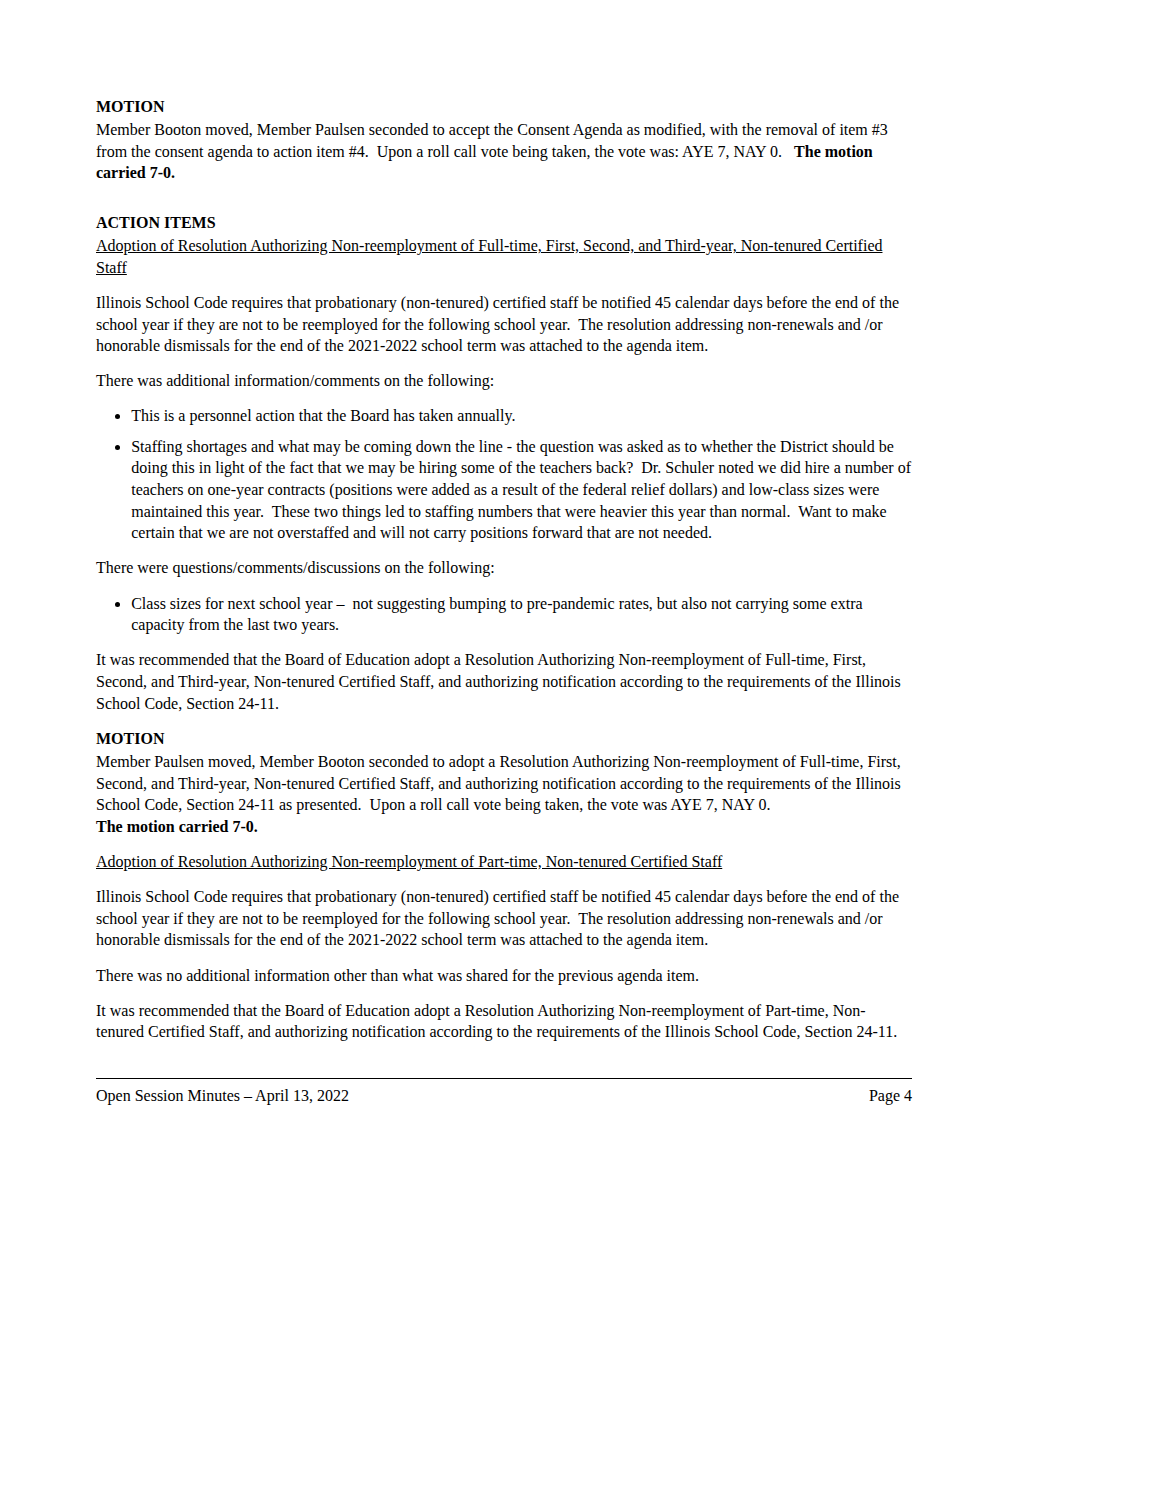MOTION
Member Booton moved, Member Paulsen seconded to accept the Consent Agenda as modified, with the removal of item #3 from the consent agenda to action item #4. Upon a roll call vote being taken, the vote was: AYE 7, NAY 0. The motion carried 7-0.
ACTION ITEMS
Adoption of Resolution Authorizing Non-reemployment of Full-time, First, Second, and Third-year, Non-tenured Certified Staff
Illinois School Code requires that probationary (non-tenured) certified staff be notified 45 calendar days before the end of the school year if they are not to be reemployed for the following school year. The resolution addressing non-renewals and /or honorable dismissals for the end of the 2021-2022 school term was attached to the agenda item.
There was additional information/comments on the following:
This is a personnel action that the Board has taken annually.
Staffing shortages and what may be coming down the line - the question was asked as to whether the District should be doing this in light of the fact that we may be hiring some of the teachers back? Dr. Schuler noted we did hire a number of teachers on one-year contracts (positions were added as a result of the federal relief dollars) and low-class sizes were maintained this year. These two things led to staffing numbers that were heavier this year than normal. Want to make certain that we are not overstaffed and will not carry positions forward that are not needed.
There were questions/comments/discussions on the following:
Class sizes for next school year – not suggesting bumping to pre-pandemic rates, but also not carrying some extra capacity from the last two years.
It was recommended that the Board of Education adopt a Resolution Authorizing Non-reemployment of Full-time, First, Second, and Third-year, Non-tenured Certified Staff, and authorizing notification according to the requirements of the Illinois School Code, Section 24-11.
MOTION
Member Paulsen moved, Member Booton seconded to adopt a Resolution Authorizing Non-reemployment of Full-time, First, Second, and Third-year, Non-tenured Certified Staff, and authorizing notification according to the requirements of the Illinois School Code, Section 24-11 as presented. Upon a roll call vote being taken, the vote was AYE 7, NAY 0.
The motion carried 7-0.
Adoption of Resolution Authorizing Non-reemployment of Part-time, Non-tenured Certified Staff
Illinois School Code requires that probationary (non-tenured) certified staff be notified 45 calendar days before the end of the school year if they are not to be reemployed for the following school year. The resolution addressing non-renewals and /or honorable dismissals for the end of the 2021-2022 school term was attached to the agenda item.
There was no additional information other than what was shared for the previous agenda item.
It was recommended that the Board of Education adopt a Resolution Authorizing Non-reemployment of Part-time, Non-tenured Certified Staff, and authorizing notification according to the requirements of the Illinois School Code, Section 24-11.
Open Session Minutes – April 13, 2022 Page 4